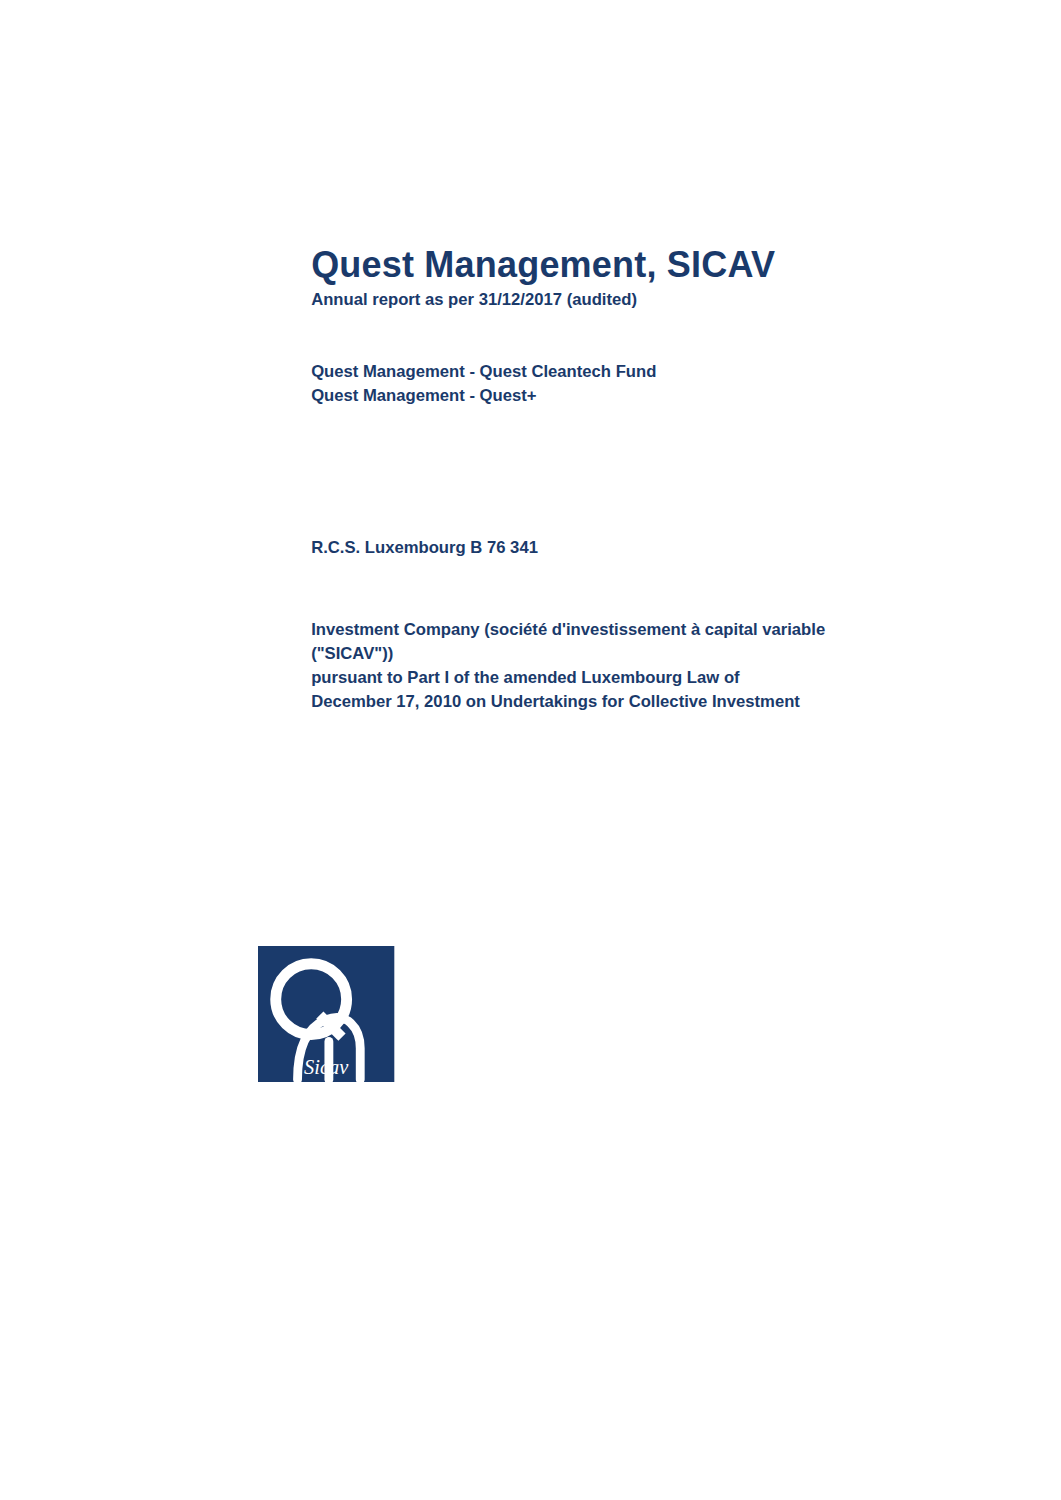Quest Management, SICAV
Annual report as per 31/12/2017 (audited)
Quest Management - Quest Cleantech Fund
Quest Management - Quest+
R.C.S. Luxembourg B 76 341
Investment Company (société d'investissement à capital variable ("SICAV"))
pursuant to Part I of the amended Luxembourg Law of
December 17, 2010 on Undertakings for Collective Investment
Sicav